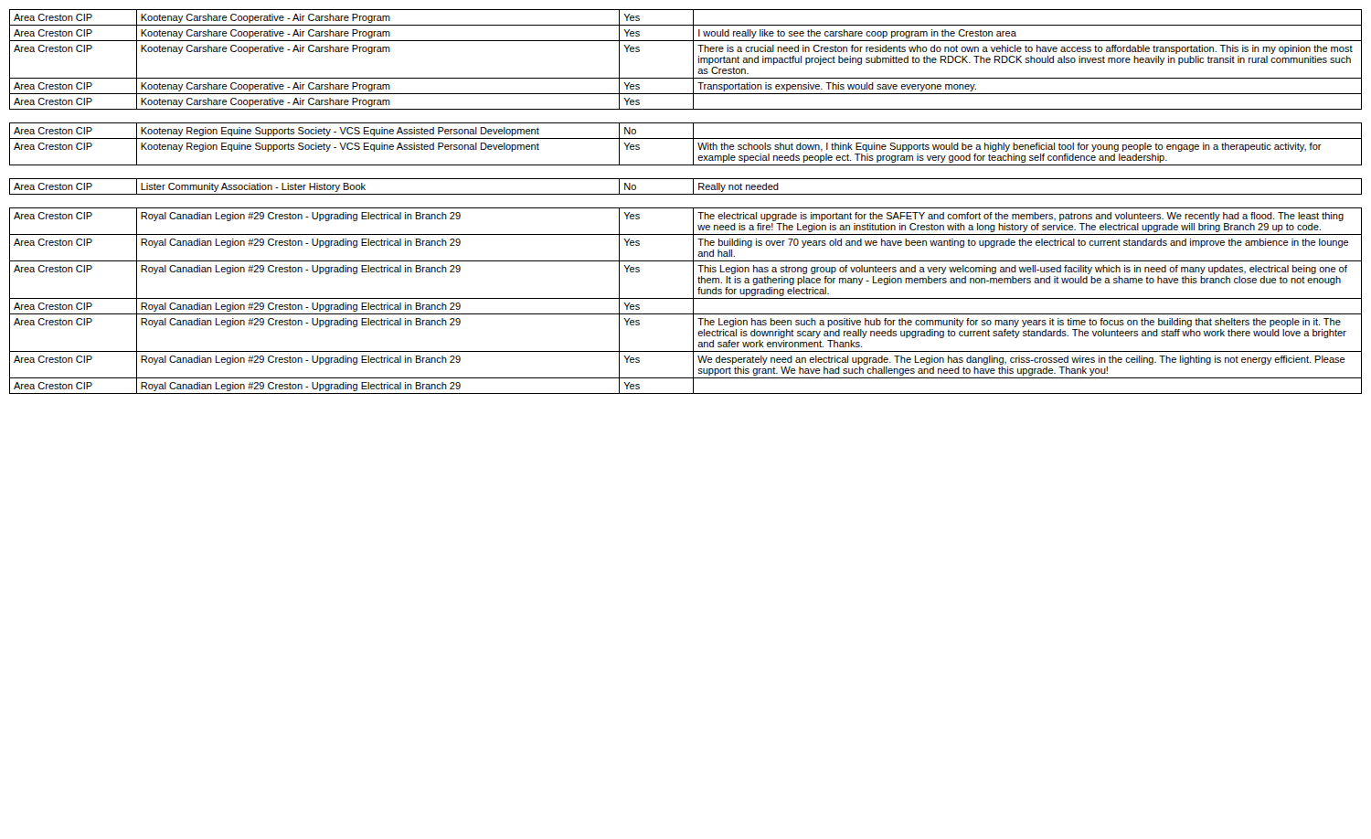| Area Creston CIP | Kootenay Carshare Cooperative - Air Carshare Program | Yes | |
| Area Creston CIP | Kootenay Carshare Cooperative - Air Carshare Program | Yes | I would really like to see the carshare coop program in the Creston area |
| Area Creston CIP | Kootenay Carshare Cooperative - Air Carshare Program | Yes | There is a crucial need in Creston for residents who do not own a vehicle to have access to affordable transportation. This is in my opinion the most important and impactful project being submitted to the RDCK. The RDCK should also invest more heavily in public transit in rural communities such as Creston. |
| Area Creston CIP | Kootenay Carshare Cooperative - Air Carshare Program | Yes | Transportation is expensive. This would save everyone money. |
| Area Creston CIP | Kootenay Carshare Cooperative - Air Carshare Program | Yes | |
| Area Creston CIP | Kootenay Region Equine Supports Society - VCS Equine Assisted Personal Development | No | |
| Area Creston CIP | Kootenay Region Equine Supports Society - VCS Equine Assisted Personal Development | Yes | With the schools shut down, I think Equine Supports would be a highly beneficial tool for young people to engage in a therapeutic activity, for example special needs people ect. This program is very good for teaching self confidence and leadership. |
| Area Creston CIP | Lister Community Association - Lister History Book | No | Really not needed |
| Area Creston CIP | Royal Canadian Legion #29 Creston - Upgrading Electrical in Branch 29 | Yes | The electrical upgrade is important for the SAFETY and comfort of the members, patrons and volunteers. We recently had a flood. The least thing we need is a fire! The Legion is an institution in Creston with a long history of service. The electrical upgrade will bring Branch 29 up to code. |
| Area Creston CIP | Royal Canadian Legion #29 Creston - Upgrading Electrical in Branch 29 | Yes | The building is over 70 years old and we have been wanting to upgrade the electrical to current standards and improve the ambience in the lounge and hall. |
| Area Creston CIP | Royal Canadian Legion #29 Creston - Upgrading Electrical in Branch 29 | Yes | This Legion has a strong group of volunteers and a very welcoming and well-used facility which is in need of many updates, electrical being one of them. It is a gathering place for many - Legion members and non-members and it would be a shame to have this branch close due to not enough funds for upgrading electrical. |
| Area Creston CIP | Royal Canadian Legion #29 Creston - Upgrading Electrical in Branch 29 | Yes | |
| Area Creston CIP | Royal Canadian Legion #29 Creston - Upgrading Electrical in Branch 29 | Yes | The Legion has been such a positive hub for the community for so many years it is time to focus on the building that shelters the people in it. The electrical is downright scary and really needs upgrading to current safety standards. The volunteers and staff who work there would love a brighter and safer work environment. Thanks. |
| Area Creston CIP | Royal Canadian Legion #29 Creston - Upgrading Electrical in Branch 29 | Yes | We desperately need an electrical upgrade. The Legion has dangling, criss-crossed wires in the ceiling. The lighting is not energy efficient. Please support this grant. We have had such challenges and need to have this upgrade. Thank you! |
| Area Creston CIP | Royal Canadian Legion #29 Creston - Upgrading Electrical in Branch 29 | Yes | |